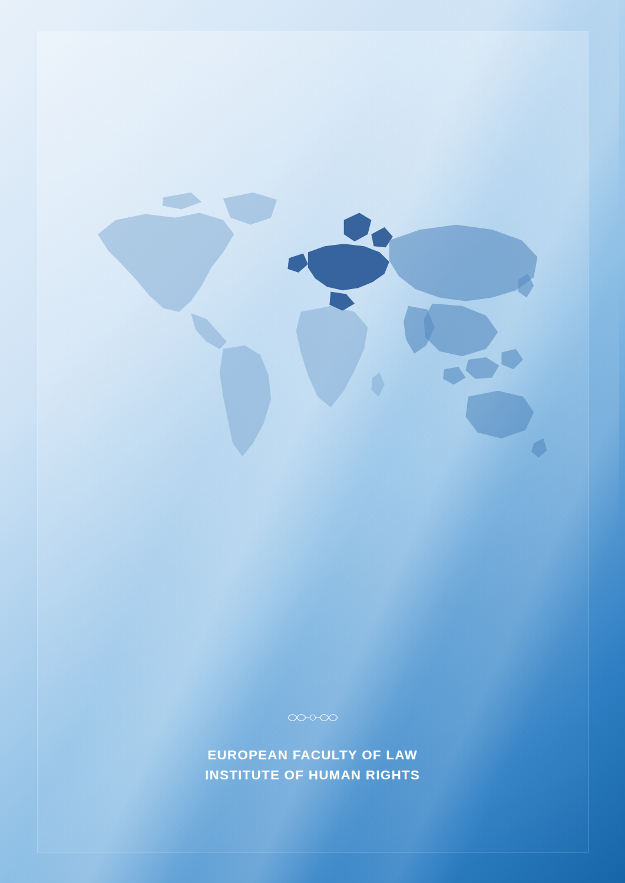European Faculty of Law Institute of Human Rights